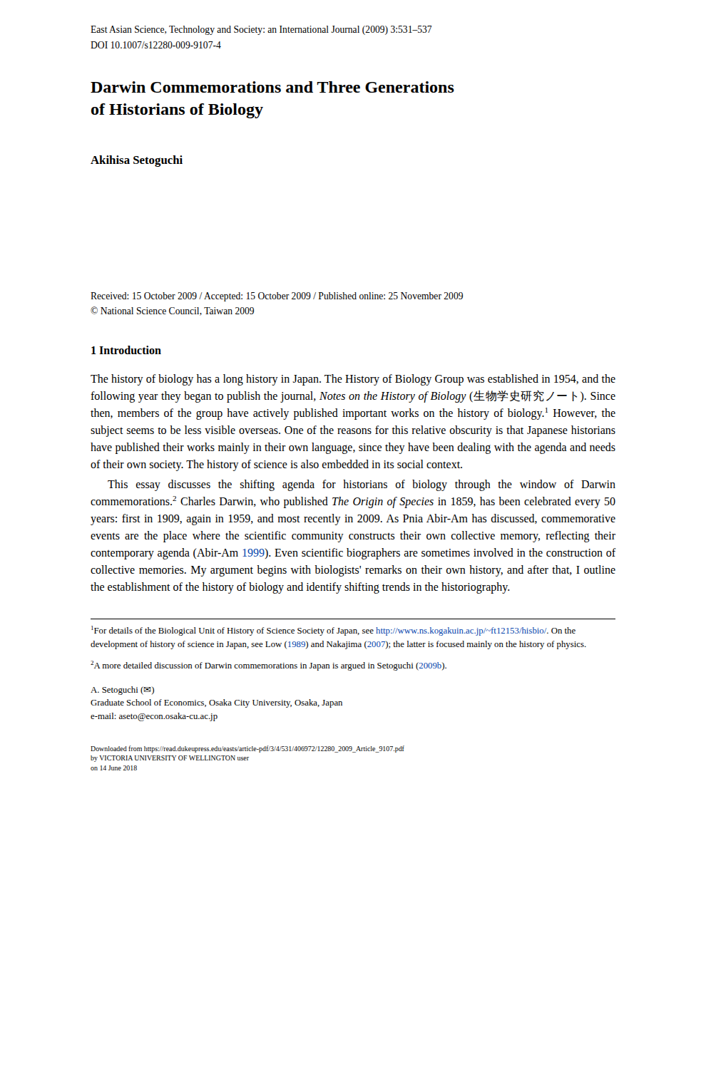East Asian Science, Technology and Society: an International Journal (2009) 3:531–537
DOI 10.1007/s12280-009-9107-4
Darwin Commemorations and Three Generations
of Historians of Biology
Akihisa Setoguchi
Received: 15 October 2009 / Accepted: 15 October 2009 / Published online: 25 November 2009
© National Science Council, Taiwan 2009
1 Introduction
The history of biology has a long history in Japan. The History of Biology Group was established in 1954, and the following year they began to publish the journal, Notes on the History of Biology (生物学史研究ノート). Since then, members of the group have actively published important works on the history of biology.1 However, the subject seems to be less visible overseas. One of the reasons for this relative obscurity is that Japanese historians have published their works mainly in their own language, since they have been dealing with the agenda and needs of their own society. The history of science is also embedded in its social context.
This essay discusses the shifting agenda for historians of biology through the window of Darwin commemorations.2 Charles Darwin, who published The Origin of Species in 1859, has been celebrated every 50 years: first in 1909, again in 1959, and most recently in 2009. As Pnia Abir-Am has discussed, commemorative events are the place where the scientific community constructs their own collective memory, reflecting their contemporary agenda (Abir-Am 1999). Even scientific biographers are sometimes involved in the construction of collective memories. My argument begins with biologists' remarks on their own history, and after that, I outline the establishment of the history of biology and identify shifting trends in the historiography.
1For details of the Biological Unit of History of Science Society of Japan, see http://www.ns.kogakuin.ac.jp/~ft12153/hisbio/. On the development of history of science in Japan, see Low (1989) and Nakajima (2007); the latter is focused mainly on the history of physics.
2A more detailed discussion of Darwin commemorations in Japan is argued in Setoguchi (2009b).
A. Setoguchi (✉)
Graduate School of Economics, Osaka City University, Osaka, Japan
e-mail: aseto@econ.osaka-cu.ac.jp
Downloaded from https://read.dukeupress.edu/easts/article-pdf/3/4/531/406972/12280_2009_Article_9107.pdf
by VICTORIA UNIVERSITY OF WELLINGTON user
on 14 June 2018